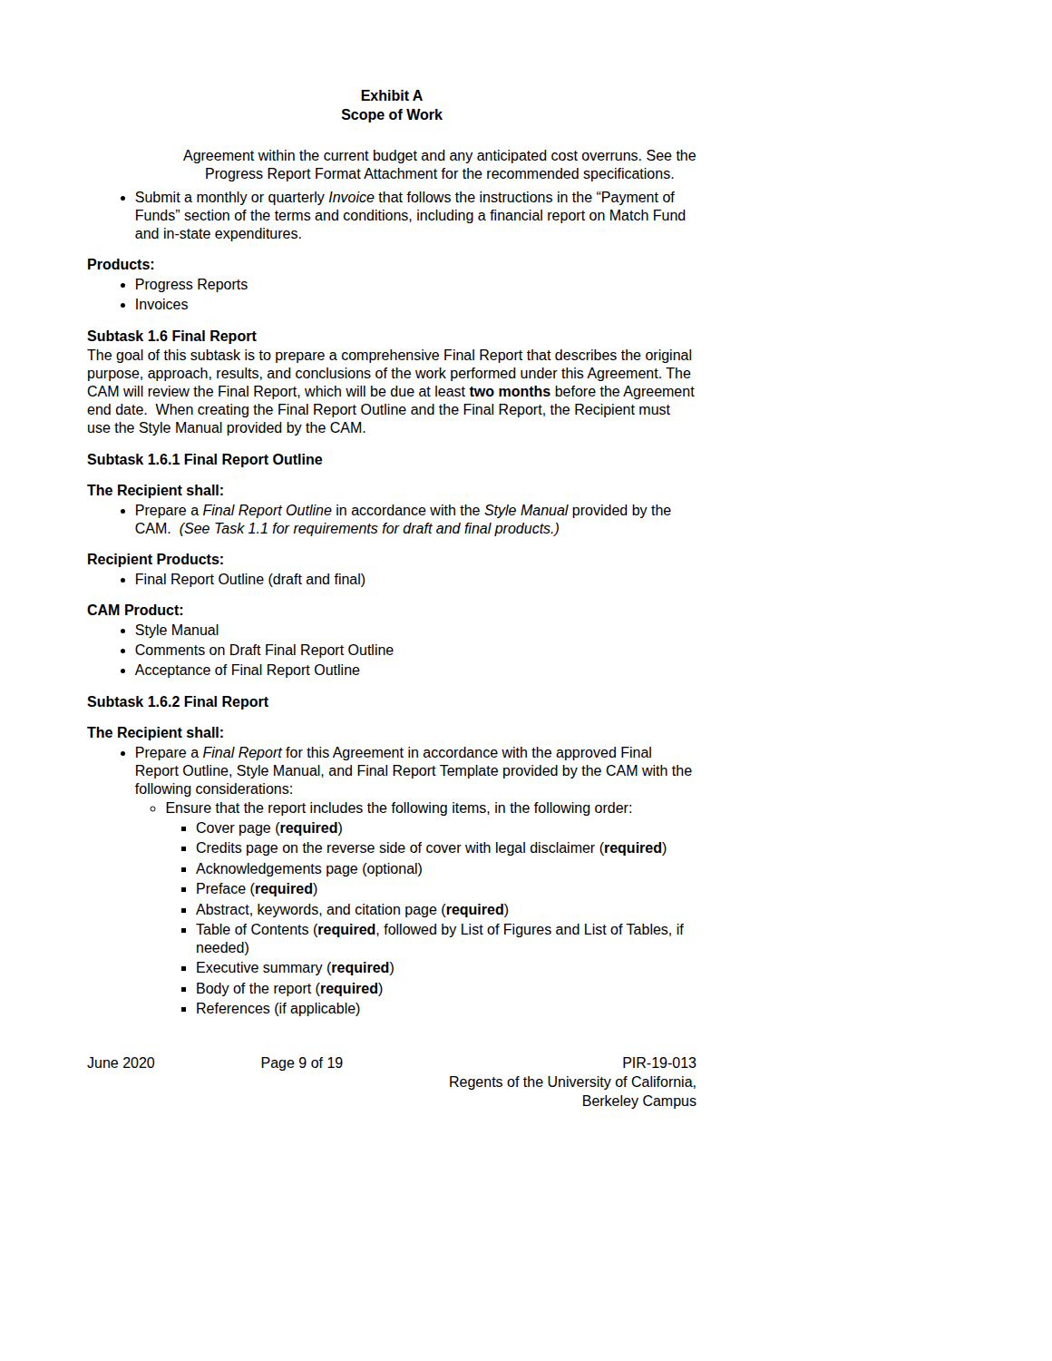Exhibit A
Scope of Work
Agreement within the current budget and any anticipated cost overruns. See the Progress Report Format Attachment for the recommended specifications.
Submit a monthly or quarterly Invoice that follows the instructions in the “Payment of Funds” section of the terms and conditions, including a financial report on Match Fund and in-state expenditures.
Products:
Progress Reports
Invoices
Subtask 1.6 Final Report
The goal of this subtask is to prepare a comprehensive Final Report that describes the original purpose, approach, results, and conclusions of the work performed under this Agreement. The CAM will review the Final Report, which will be due at least two months before the Agreement end date. When creating the Final Report Outline and the Final Report, the Recipient must use the Style Manual provided by the CAM.
Subtask 1.6.1 Final Report Outline
The Recipient shall:
Prepare a Final Report Outline in accordance with the Style Manual provided by the CAM. (See Task 1.1 for requirements for draft and final products.)
Recipient Products:
Final Report Outline (draft and final)
CAM Product:
Style Manual
Comments on Draft Final Report Outline
Acceptance of Final Report Outline
Subtask 1.6.2 Final Report
The Recipient shall:
Prepare a Final Report for this Agreement in accordance with the approved Final Report Outline, Style Manual, and Final Report Template provided by the CAM with the following considerations:
Ensure that the report includes the following items, in the following order:
Cover page (required)
Credits page on the reverse side of cover with legal disclaimer (required)
Acknowledgements page (optional)
Preface (required)
Abstract, keywords, and citation page (required)
Table of Contents (required, followed by List of Figures and List of Tables, if needed)
Executive summary (required)
Body of the report (required)
References (if applicable)
June 2020
Page 9 of 19
PIR-19-013
Regents of the University of California,
Berkeley Campus